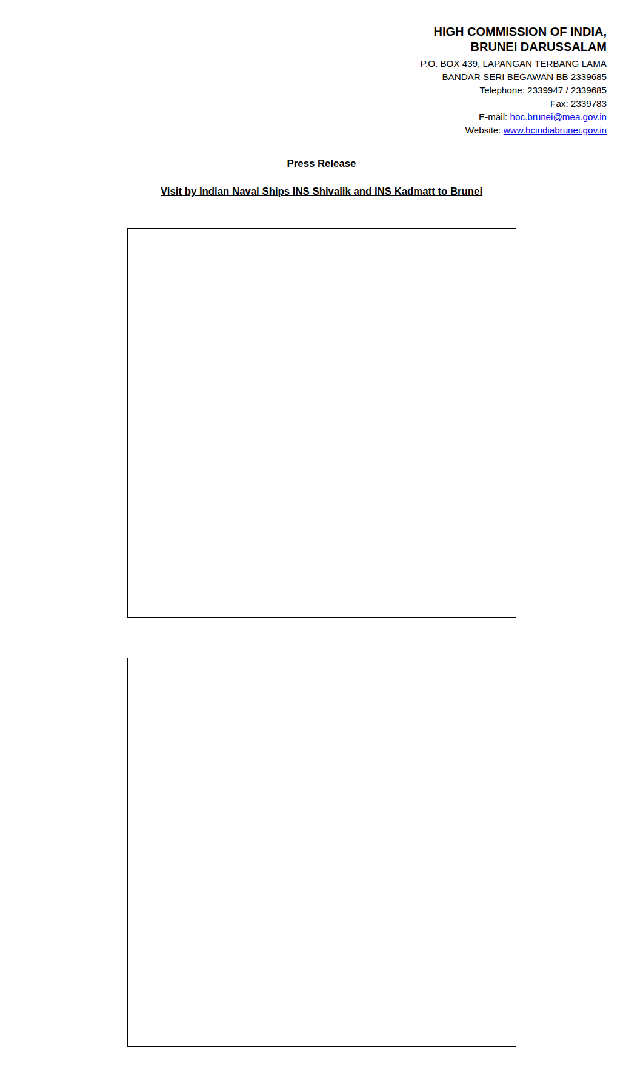HIGH COMMISSION OF INDIA,
BRUNEI DARUSSALAM
P.O. BOX 439, LAPANGAN TERBANG LAMA
BANDAR SERI BEGAWAN BB 2339685
Telephone: 2339947 / 2339685
Fax: 2339783
E-mail: hoc.brunei@mea.gov.in
Website: www.hcindiabrunei.gov.in
Press Release
Visit by Indian Naval Ships INS Shivalik and INS Kadmatt to Brunei